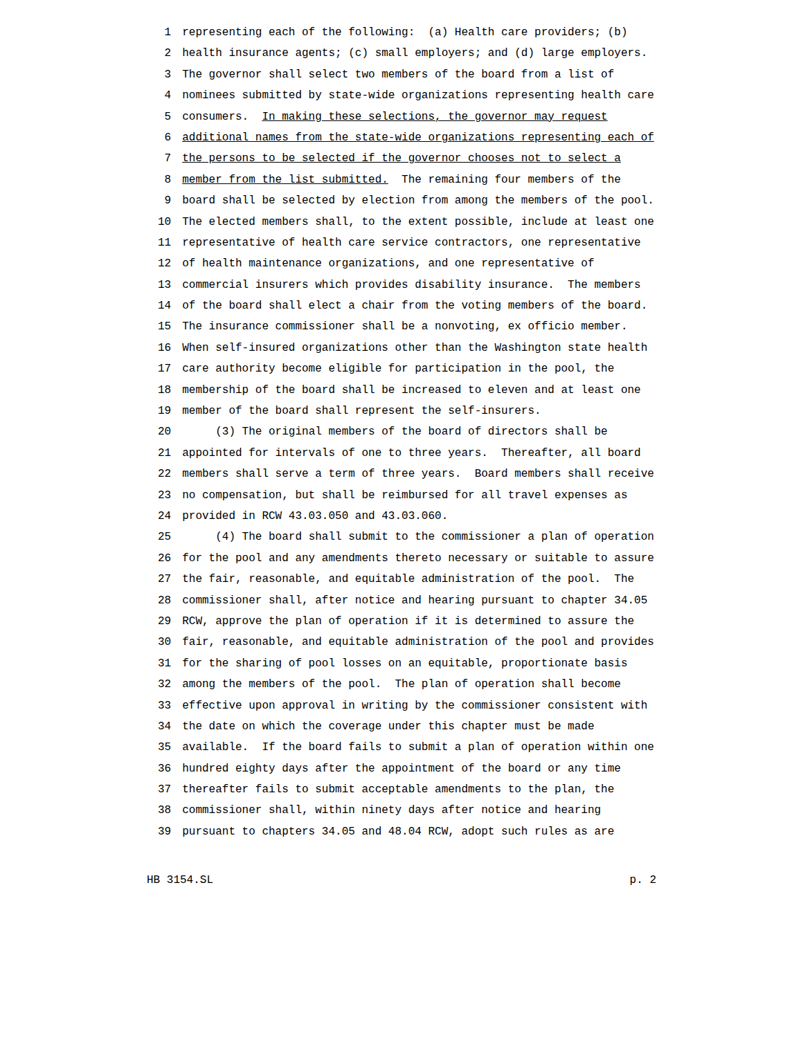representing each of the following: (a) Health care providers; (b)
health insurance agents; (c) small employers; and (d) large employers.
The governor shall select two members of the board from a list of
nominees submitted by state-wide organizations representing health care
consumers. In making these selections, the governor may request
additional names from the state-wide organizations representing each of
the persons to be selected if the governor chooses not to select a
member from the list submitted. The remaining four members of the
board shall be selected by election from among the members of the pool.
The elected members shall, to the extent possible, include at least one
representative of health care service contractors, one representative
of health maintenance organizations, and one representative of
commercial insurers which provides disability insurance. The members
of the board shall elect a chair from the voting members of the board.
The insurance commissioner shall be a nonvoting, ex officio member.
When self-insured organizations other than the Washington state health
care authority become eligible for participation in the pool, the
membership of the board shall be increased to eleven and at least one
member of the board shall represent the self-insurers.
(3) The original members of the board of directors shall be
appointed for intervals of one to three years. Thereafter, all board
members shall serve a term of three years. Board members shall receive
no compensation, but shall be reimbursed for all travel expenses as
provided in RCW 43.03.050 and 43.03.060.
(4) The board shall submit to the commissioner a plan of operation
for the pool and any amendments thereto necessary or suitable to assure
the fair, reasonable, and equitable administration of the pool. The
commissioner shall, after notice and hearing pursuant to chapter 34.05
RCW, approve the plan of operation if it is determined to assure the
fair, reasonable, and equitable administration of the pool and provides
for the sharing of pool losses on an equitable, proportionate basis
among the members of the pool. The plan of operation shall become
effective upon approval in writing by the commissioner consistent with
the date on which the coverage under this chapter must be made
available. If the board fails to submit a plan of operation within one
hundred eighty days after the appointment of the board or any time
thereafter fails to submit acceptable amendments to the plan, the
commissioner shall, within ninety days after notice and hearing
pursuant to chapters 34.05 and 48.04 RCW, adopt such rules as are
HB 3154.SL
p. 2